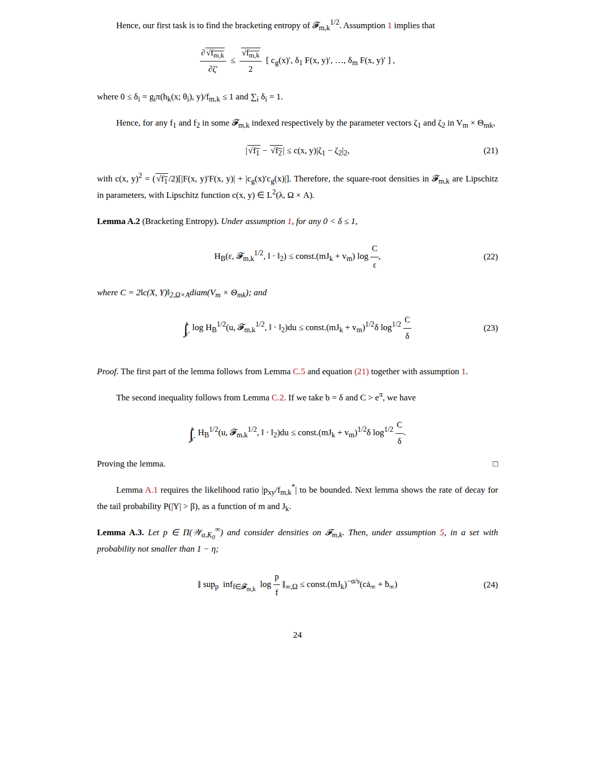Hence, our first task is to find the bracketing entropy of 𝓕m,k1/2. Assumption 1 implies that
∂√fm,k∂ζ′ ≤ √fm,k 2 [ cg(x)′, δ1 F(x, y)′, …, δm F(x, y)′ ] ,
where 0 ≤ δi = giπ(hk(x; θi), y)/fm,k ≤ 1 and ∑i δi = 1.
Hence, for any f1 and f2 in some 𝓕m,k indexed respectively by the parameter vectors ζ1 and ζ2 in Vm × Θmk,
|√f1 − √f2| ≤ c(x, y)|ζ1 − ζ2|2, (21)
with c(x, y)2 = (√f1/2)[|F(x, y)′F(x, y)| + |cg(x)′cg(x)|]. Therefore, the square-root densities in 𝓕m,k are Lipschitz in parameters, with Lipschitz function c(x, y) ∈ L2(λ, Ω × A).
Lemma A.2 (Bracketing Entropy). Under assumption 1, for any 0 < δ ≤ 1,
HB(ε, 𝓕m,k1/2, ‖ · ‖2) ≤ const.(mJk + vm) log Cε, (22)
where C = 2‖c(X, Y)‖2,Ω×Adiam(Vm × Θmk); and
∫δ0+ log HB1/2(u, 𝓕m,k1/2, ‖ · ‖2)du ≤ const.(mJk + vm)1/2δ log1/2 Cδ (23)
Proof. The first part of the lemma follows from Lemma C.5 and equation (21) together with assumption 1.
The second inequality follows from Lemma C.2. If we take b = δ and C > eπ, we have
∫δ0+ HB1/2(u, 𝓕m,k1/2, ‖ · ‖2)du ≤ const.(mJk + vm)1/2δ log1/2 Cδ.
Proving the lemma. □
Lemma A.1 requires the likelihood ratio |pxy/fm,k*| to be bounded. Next lemma shows the rate of decay for the tail probability P(|Y| > β), as a function of m and Jk.
Lemma A.3. Let p ∈ Π(𝒲α,K0∞) and consider densities on 𝓕m,k. Then, under assumption 5, in a set with probability not smaller than 1 − η;
‖ supp inff∈𝓕m,k log pf ‖∞,Ω ≤ const.(mJk)−α/s(cȧ∞ + ḃ∞) (24)
24